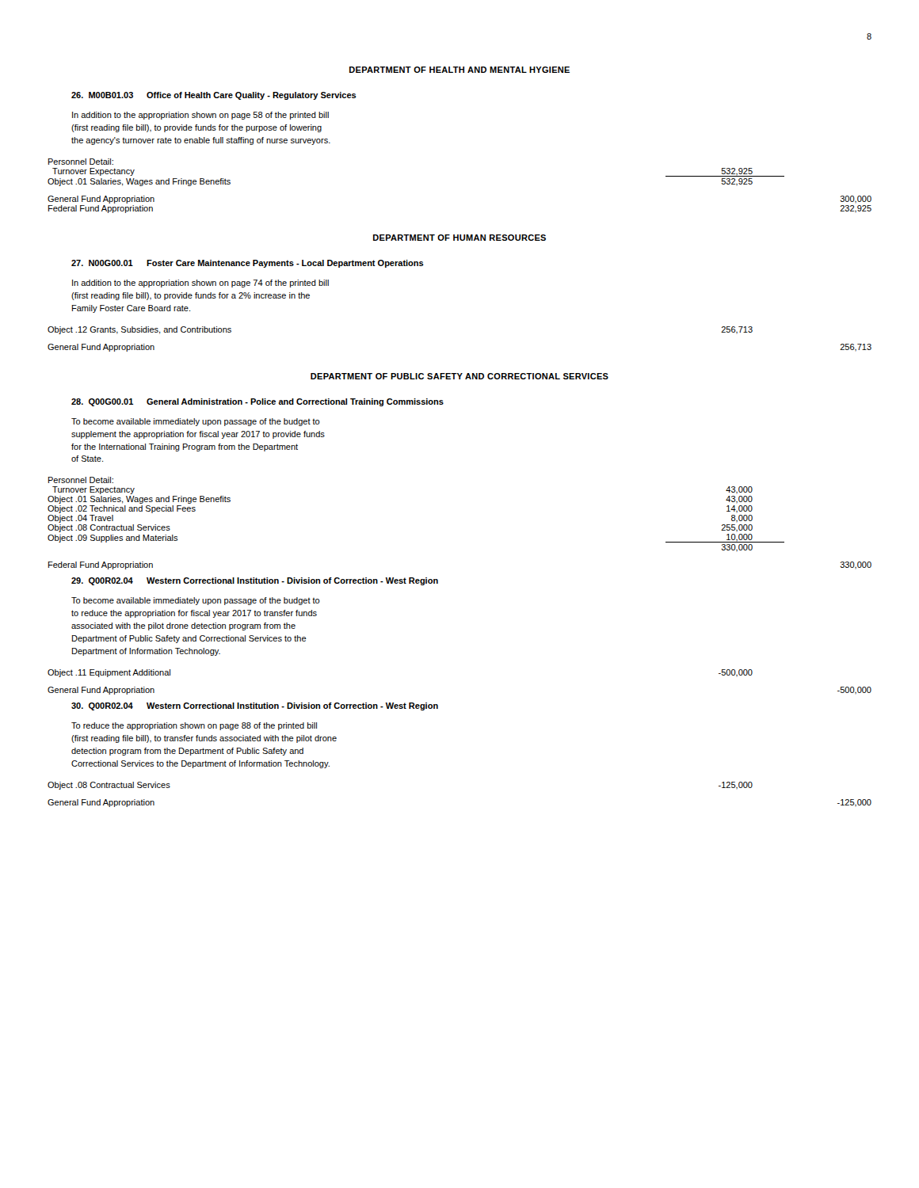8
DEPARTMENT OF HEALTH AND MENTAL HYGIENE
| 26. M00B01.03 | Office of Health Care Quality - Regulatory Services |
In addition to the appropriation shown on page 58 of the printed bill
(first reading file bill), to provide funds for the purpose of lowering
the agency's turnover rate to enable full staffing of nurse surveyors.
| Personnel Detail: | | |
| Turnover Expectancy | 532,925 | |
| Object .01 Salaries, Wages and Fringe Benefits | 532,925 | |
| General Fund Appropriation | | 300,000 |
| Federal Fund Appropriation | | 232,925 |
DEPARTMENT OF HUMAN RESOURCES
| 27. N00G00.01 | Foster Care Maintenance Payments - Local Department Operations |
In addition to the appropriation shown on page 74 of the printed bill
(first reading file bill), to provide funds for a 2% increase in the
Family Foster Care Board rate.
| Object .12 Grants, Subsidies, and Contributions | 256,713 | |
| General Fund Appropriation | | 256,713 |
DEPARTMENT OF PUBLIC SAFETY AND CORRECTIONAL SERVICES
| 28. Q00G00.01 | General Administration - Police and Correctional Training Commissions |
To become available immediately upon passage of the budget to
supplement the appropriation for fiscal year 2017 to provide funds
for the International Training Program from the Department
of State.
| Personnel Detail: | | |
| Turnover Expectancy | 43,000 | |
| Object .01 Salaries, Wages and Fringe Benefits | 43,000 | |
| Object .02 Technical and Special Fees | 14,000 | |
| Object .04 Travel | 8,000 | |
| Object .08 Contractual Services | 255,000 | |
| Object .09 Supplies and Materials | 10,000 | |
| | 330,000 | |
| Federal Fund Appropriation | | 330,000 |
| 29. Q00R02.04 | Western Correctional Institution - Division of Correction - West Region |
To become available immediately upon passage of the budget to
to reduce the appropriation for fiscal year 2017 to transfer funds
associated with the pilot drone detection program from the
Department of Public Safety and Correctional Services to the
Department of Information Technology.
| Object .11 Equipment Additional | -500,000 | |
| General Fund Appropriation | | -500,000 |
| 30. Q00R02.04 | Western Correctional Institution - Division of Correction - West Region |
To reduce the appropriation shown on page 88 of the printed bill
(first reading file bill), to transfer funds associated with the pilot drone
detection program from the Department of Public Safety and
Correctional Services to the Department of Information Technology.
| Object .08 Contractual Services | -125,000 | |
| General Fund Appropriation | | -125,000 |